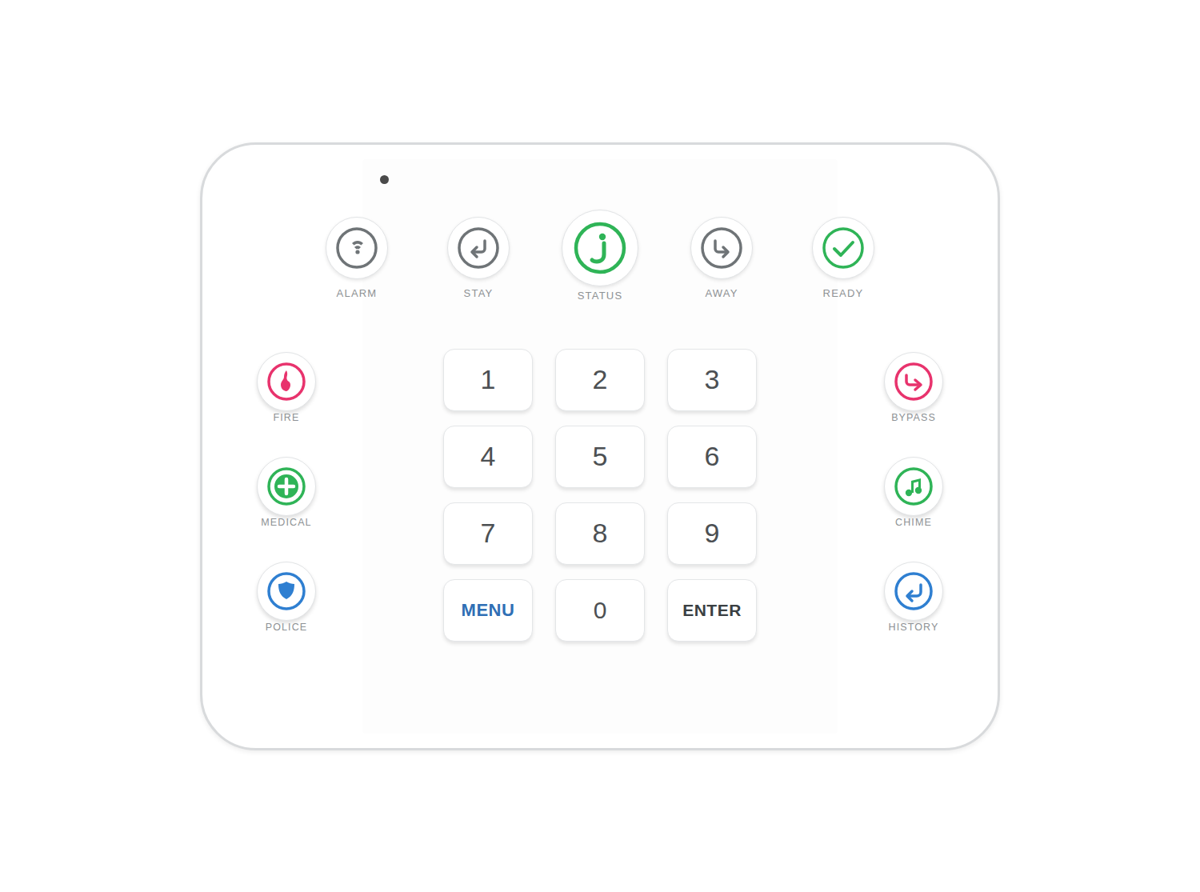ALARM
STAY
STATUS
AWAY
READY
FIRE MEDICAL POLICE
1 2 3 4 5 6 7 8 9 MENU 0 ENTER
BYPASS CHIME HISTORY